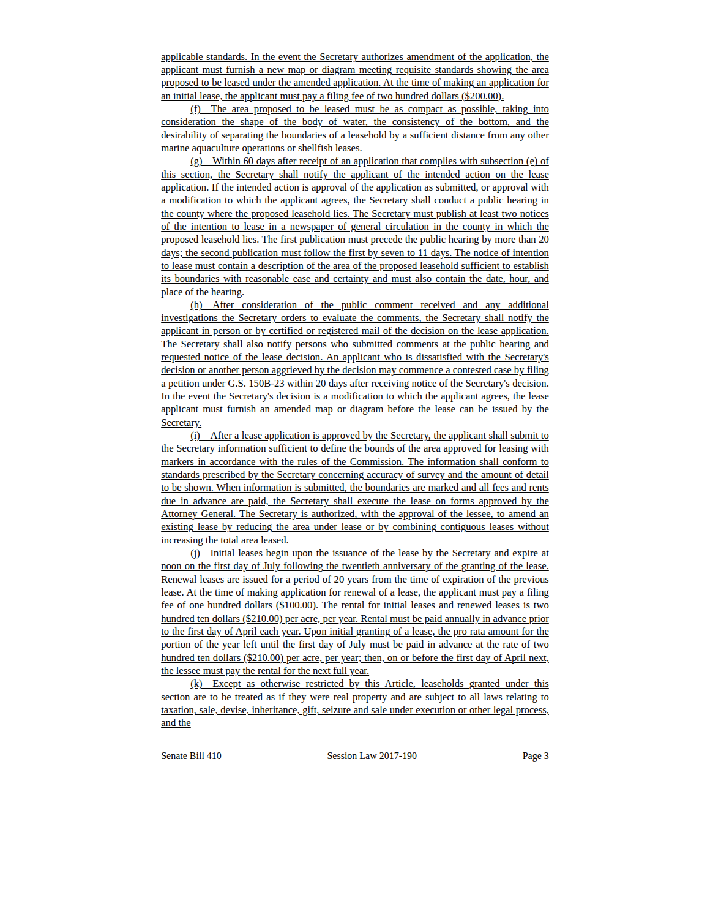applicable standards. In the event the Secretary authorizes amendment of the application, the applicant must furnish a new map or diagram meeting requisite standards showing the area proposed to be leased under the amended application. At the time of making an application for an initial lease, the applicant must pay a filing fee of two hundred dollars ($200.00).
(f) The area proposed to be leased must be as compact as possible, taking into consideration the shape of the body of water, the consistency of the bottom, and the desirability of separating the boundaries of a leasehold by a sufficient distance from any other marine aquaculture operations or shellfish leases.
(g) Within 60 days after receipt of an application that complies with subsection (e) of this section, the Secretary shall notify the applicant of the intended action on the lease application. If the intended action is approval of the application as submitted, or approval with a modification to which the applicant agrees, the Secretary shall conduct a public hearing in the county where the proposed leasehold lies. The Secretary must publish at least two notices of the intention to lease in a newspaper of general circulation in the county in which the proposed leasehold lies. The first publication must precede the public hearing by more than 20 days; the second publication must follow the first by seven to 11 days. The notice of intention to lease must contain a description of the area of the proposed leasehold sufficient to establish its boundaries with reasonable ease and certainty and must also contain the date, hour, and place of the hearing.
(h) After consideration of the public comment received and any additional investigations the Secretary orders to evaluate the comments, the Secretary shall notify the applicant in person or by certified or registered mail of the decision on the lease application. The Secretary shall also notify persons who submitted comments at the public hearing and requested notice of the lease decision. An applicant who is dissatisfied with the Secretary's decision or another person aggrieved by the decision may commence a contested case by filing a petition under G.S. 150B-23 within 20 days after receiving notice of the Secretary's decision. In the event the Secretary's decision is a modification to which the applicant agrees, the lease applicant must furnish an amended map or diagram before the lease can be issued by the Secretary.
(i) After a lease application is approved by the Secretary, the applicant shall submit to the Secretary information sufficient to define the bounds of the area approved for leasing with markers in accordance with the rules of the Commission. The information shall conform to standards prescribed by the Secretary concerning accuracy of survey and the amount of detail to be shown. When information is submitted, the boundaries are marked and all fees and rents due in advance are paid, the Secretary shall execute the lease on forms approved by the Attorney General. The Secretary is authorized, with the approval of the lessee, to amend an existing lease by reducing the area under lease or by combining contiguous leases without increasing the total area leased.
(j) Initial leases begin upon the issuance of the lease by the Secretary and expire at noon on the first day of July following the twentieth anniversary of the granting of the lease. Renewal leases are issued for a period of 20 years from the time of expiration of the previous lease. At the time of making application for renewal of a lease, the applicant must pay a filing fee of one hundred dollars ($100.00). The rental for initial leases and renewed leases is two hundred ten dollars ($210.00) per acre, per year. Rental must be paid annually in advance prior to the first day of April each year. Upon initial granting of a lease, the pro rata amount for the portion of the year left until the first day of July must be paid in advance at the rate of two hundred ten dollars ($210.00) per acre, per year; then, on or before the first day of April next, the lessee must pay the rental for the next full year.
(k) Except as otherwise restricted by this Article, leaseholds granted under this section are to be treated as if they were real property and are subject to all laws relating to taxation, sale, devise, inheritance, gift, seizure and sale under execution or other legal process, and the
Senate Bill 410
Session Law 2017-190
Page 3